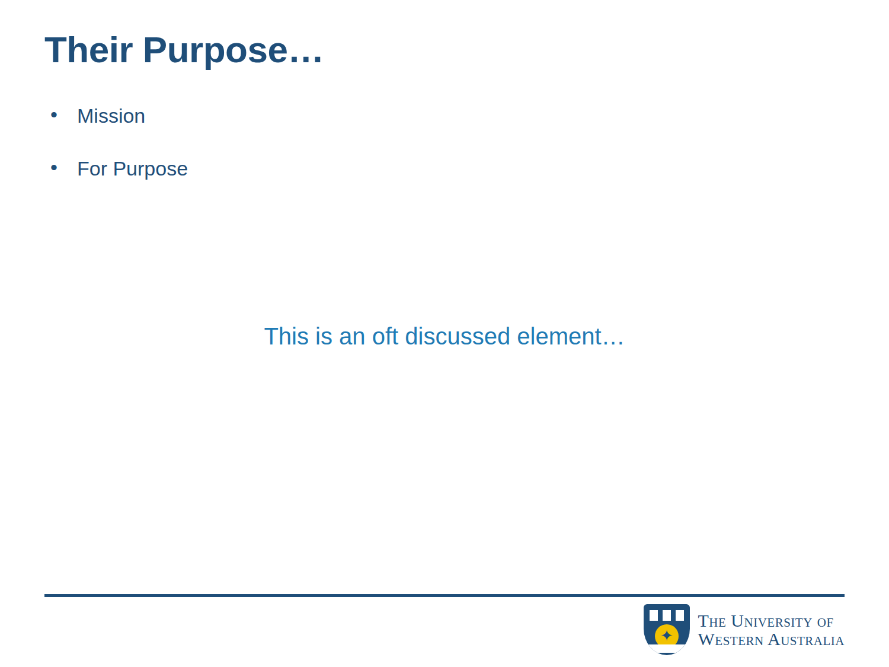Their Purpose…
Mission
For Purpose
This is an oft discussed element…
✦
The University of Western Australia